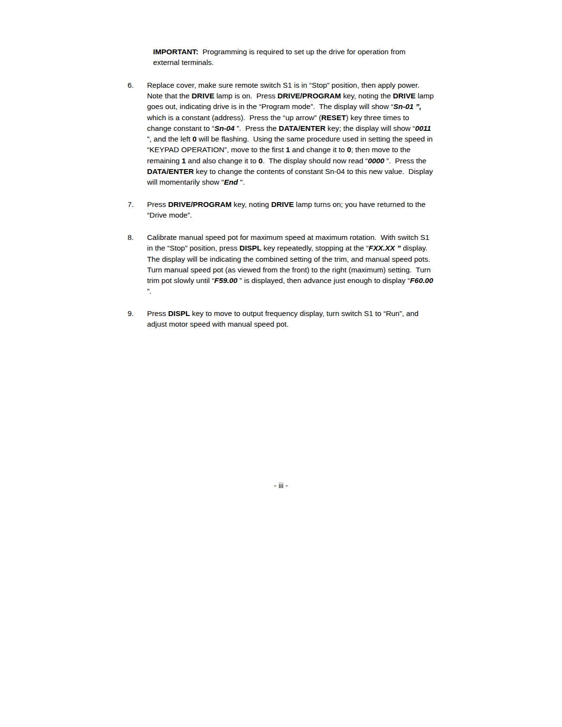IMPORTANT: Programming is required to set up the drive for operation from external terminals.
6. Replace cover, make sure remote switch S1 is in “Stop” position, then apply power. Note that the DRIVE lamp is on. Press DRIVE/PROGRAM key, noting the DRIVE lamp goes out, indicating drive is in the “Program mode”. The display will show “Sn-01 ”, which is a constant (address). Press the “up arrow” (RESET) key three times to change constant to “Sn-04 ”. Press the DATA/ENTER key; the display will show “0011 ”, and the left 0 will be flashing. Using the same procedure used in setting the speed in “KEYPAD OPERATION”, move to the first 1 and change it to 0; then move to the remaining 1 and also change it to 0. The display should now read “0000 ”. Press the DATA/ENTER key to change the contents of constant Sn-04 to this new value. Display will momentarily show "End ".
7. Press DRIVE/PROGRAM key, noting DRIVE lamp turns on; you have returned to the “Drive mode”.
8. Calibrate manual speed pot for maximum speed at maximum rotation. With switch S1 in the “Stop” position, press DISPL key repeatedly, stopping at the “FXX.XX ” display. The display will be indicating the combined setting of the trim, and manual speed pots. Turn manual speed pot (as viewed from the front) to the right (maximum) setting. Turn trim pot slowly until “F59.00 ” is displayed, then advance just enough to display “F60.00 ”.
9. Press DISPL key to move to output frequency display, turn switch S1 to “Run”, and adjust motor speed with manual speed pot.
- iii -